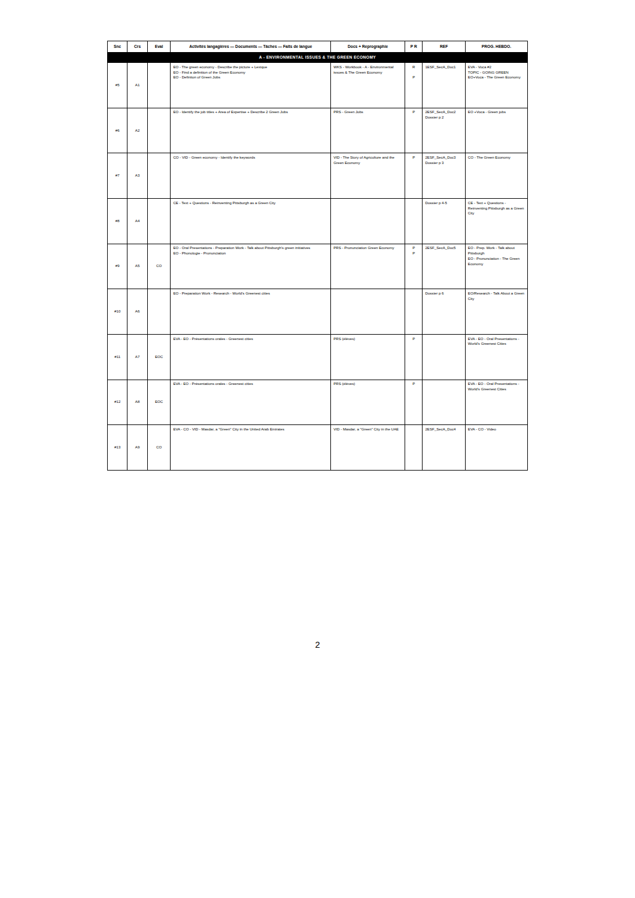| Snc | Crs | Eval | Activités langagières — Documents — Tâches — Faits de langue | Docs + Reprographie | P R | REF | PROG. HEBDO. |
| --- | --- | --- | --- | --- | --- | --- | --- |
| A - ENVIRONMENTAL ISSUES & THE GREEN ECONOMY |
| #5 | A1 | | EO - The green economy - Describe the picture + Lexique EO - Find a definition of the Green Economy EO - Definiton of Green Jobs | WKS - Workbook - A - Environmental issues & The Green Economy | R P | 1ESF_SecA_Doc1 | EVA - Voca #2 TOPIC - GOING GREEN EO+Voca - The Green Economy |
| #6 | A2 | | EO - Identify the job titles + Area of Expertise + Describe 2 Green Jobs | PRS - Green Jobs | P | 2ESF_SecA_Doc2 Dossier p 2 | EO +Voca - Green jobs |
| #7 | A3 | | CO - VID - Green economy - Identify the keywords | VID - The Story of Agriculture and the Green Economy | P | 2ESF_SecA_Doc3 Dossier p 3 | CO - The Green Economy |
| #8 | A4 | | CE - Text + Questions - Reinventing Pittsburgh as a Green City | | | Dossier p 4-5 | CE - Text + Questions - Reinventing Pittsburgh as a Green City |
| #9 | A5 | CO | EO - Oral Presentations - Preparation Work - Talk about Pittsburgh's green initiatives EO - Phonologie - Pronunciation | PRS - Pronunciation Green Economy | P P | 2ESF_SecA_Doc5 | EO - Prep. Work - Talk about Pittsburgh EO - Pronunciation - The Green Economy |
| #10 | A6 | | EO - Preparation Work - Research - World's Greenest cities | | | Dossier p 6 | EO/Research - Talk About a Green City |
| #11 | A7 | EOC | EVA - EO - Présentations orales - Greenest cities | PRS (élèves) | P | | EVA - EO - Oral Presentations - World's Greenest Cities |
| #12 | A8 | EOC | EVA - EO - Présentations orales - Greenest cities | PRS (élèves) | P | | EVA - EO - Oral Presentations - World's Greenest Cities |
| #13 | A9 | CO | EVA - CO - VID - Masdar, a "Green" City in the United Arab Emirates | VID - Masdar, a "Green" City in the UAE | | 2ESF_SecA_Doc4 | EVA - CO - Video |
2